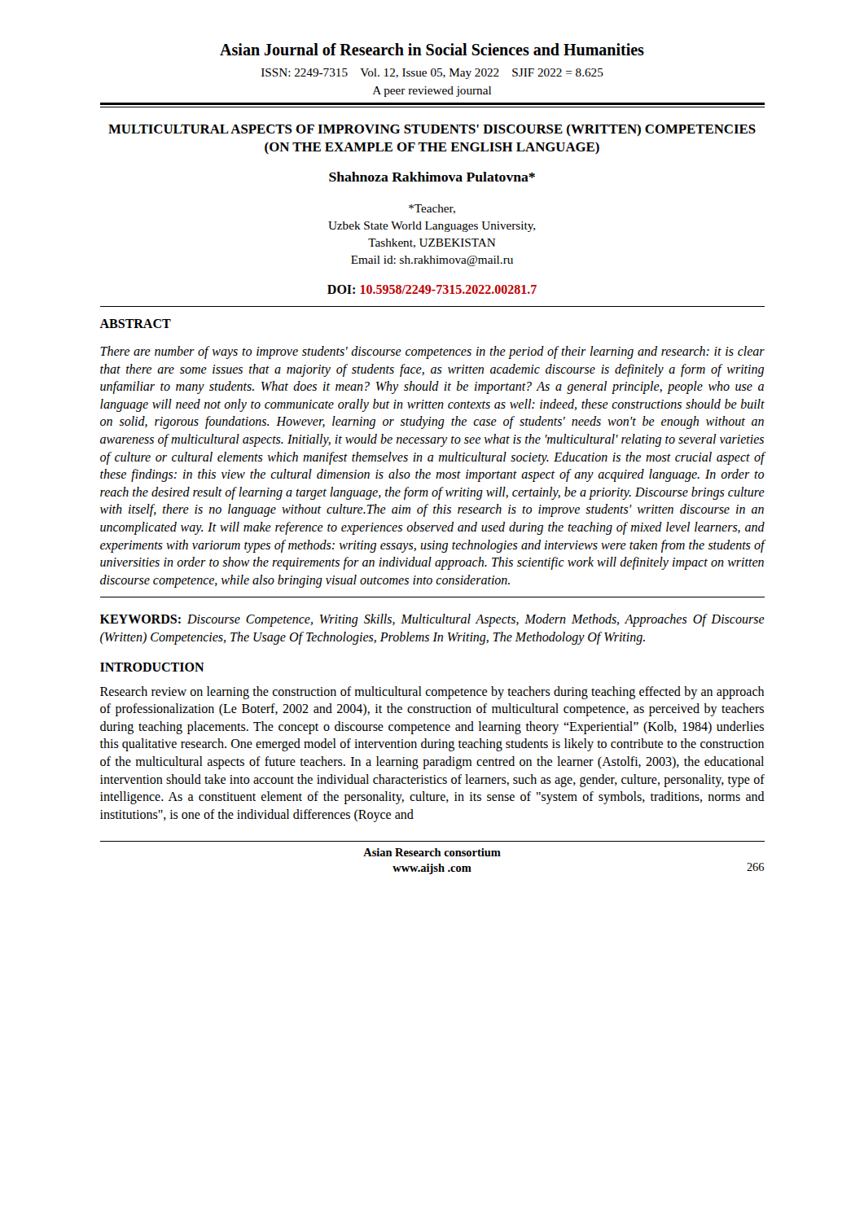Asian Journal of Research in Social Sciences and Humanities
ISSN: 2249-7315 Vol. 12, Issue 05, May 2022 SJIF 2022 = 8.625
A peer reviewed journal
Multicultural Aspects of Improving Students' Discourse (Written) Competencies (On the Example of the English Language)
Shahnoza Rakhimova Pulatovna*
*Teacher,
Uzbek State World Languages University,
Tashkent, UZBEKISTAN
Email id: sh.rakhimova@mail.ru
DOI: 10.5958/2249-7315.2022.00281.7
ABSTRACT
There are number of ways to improve students' discourse competences in the period of their learning and research: it is clear that there are some issues that a majority of students face, as written academic discourse is definitely a form of writing unfamiliar to many students. What does it mean? Why should it be important? As a general principle, people who use a language will need not only to communicate orally but in written contexts as well: indeed, these constructions should be built on solid, rigorous foundations. However, learning or studying the case of students' needs won't be enough without an awareness of multicultural aspects. Initially, it would be necessary to see what is the 'multicultural' relating to several varieties of culture or cultural elements which manifest themselves in a multicultural society. Education is the most crucial aspect of these findings: in this view the cultural dimension is also the most important aspect of any acquired language. In order to reach the desired result of learning a target language, the form of writing will, certainly, be a priority. Discourse brings culture with itself, there is no language without culture.The aim of this research is to improve students' written discourse in an uncomplicated way. It will make reference to experiences observed and used during the teaching of mixed level learners, and experiments with variorum types of methods: writing essays, using technologies and interviews were taken from the students of universities in order to show the requirements for an individual approach. This scientific work will definitely impact on written discourse competence, while also bringing visual outcomes into consideration.
KEYWORDS: Discourse Competence, Writing Skills, Multicultural Aspects, Modern Methods, Approaches Of Discourse (Written) Competencies, The Usage Of Technologies, Problems In Writing, The Methodology Of Writing.
Introduction
Research review on learning the construction of multicultural competence by teachers during teaching effected by an approach of professionalization (Le Boterf, 2002 and 2004), it the construction of multicultural competence, as perceived by teachers during teaching placements. The concept o discourse competence and learning theory “Experiential” (Kolb, 1984) underlies this qualitative research. One emerged model of intervention during teaching students is likely to contribute to the construction of the multicultural aspects of future teachers. In a learning paradigm centred on the learner (Astolfi, 2003), the educational intervention should take into account the individual characteristics of learners, such as age, gender, culture, personality, type of intelligence. As a constituent element of the personality, culture, in its sense of "system of symbols, traditions, norms and institutions", is one of the individual differences (Royce and
Asian Research consortium
www.aijsh .com
266